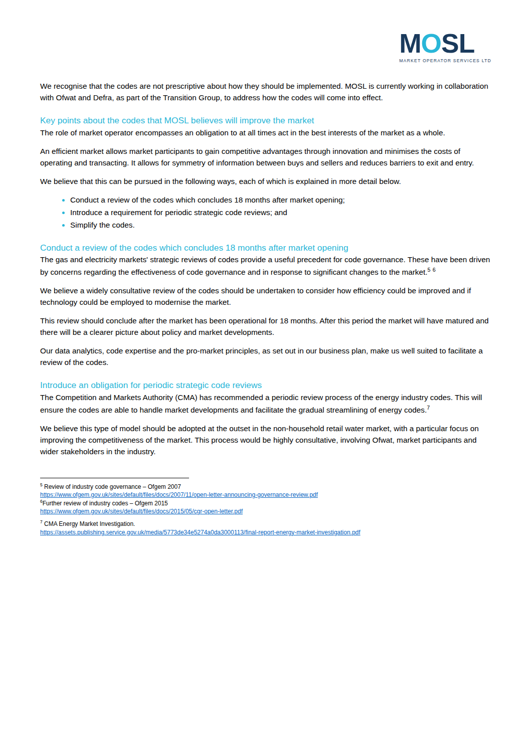MOSL
MARKET OPERATOR SERVICES LTD
We recognise that the codes are not prescriptive about how they should be implemented. MOSL is currently working in collaboration with Ofwat and Defra, as part of the Transition Group, to address how the codes will come into effect.
Key points about the codes that MOSL believes will improve the market
The role of market operator encompasses an obligation to at all times act in the best interests of the market as a whole.
An efficient market allows market participants to gain competitive advantages through innovation and minimises the costs of operating and transacting. It allows for symmetry of information between buys and sellers and reduces barriers to exit and entry.
We believe that this can be pursued in the following ways, each of which is explained in more detail below.
Conduct a review of the codes which concludes 18 months after market opening;
Introduce a requirement for periodic strategic code reviews; and
Simplify the codes.
Conduct a review of the codes which concludes 18 months after market opening
The gas and electricity markets' strategic reviews of codes provide a useful precedent for code governance. These have been driven by concerns regarding the effectiveness of code governance and in response to significant changes to the market.5 6
We believe a widely consultative review of the codes should be undertaken to consider how efficiency could be improved and if technology could be employed to modernise the market.
This review should conclude after the market has been operational for 18 months. After this period the market will have matured and there will be a clearer picture about policy and market developments.
Our data analytics, code expertise and the pro-market principles, as set out in our business plan, make us well suited to facilitate a review of the codes.
Introduce an obligation for periodic strategic code reviews
The Competition and Markets Authority (CMA) has recommended a periodic review process of the energy industry codes. This will ensure the codes are able to handle market developments and facilitate the gradual streamlining of energy codes.7
We believe this type of model should be adopted at the outset in the non-household retail water market, with a particular focus on improving the competitiveness of the market. This process would be highly consultative, involving Ofwat, market participants and wider stakeholders in the industry.
5 Review of industry code governance – Ofgem 2007
https://www.ofgem.gov.uk/sites/default/files/docs/2007/11/open-letter-announcing-governance-review.pdf
6Further review of industry codes – Ofgem 2015
https://www.ofgem.gov.uk/sites/default/files/docs/2015/05/cgr-open-letter.pdf
7 CMA Energy Market Investigation.
https://assets.publishing.service.gov.uk/media/5773de34e5274a0da3000113/final-report-energy-market-investigation.pdf